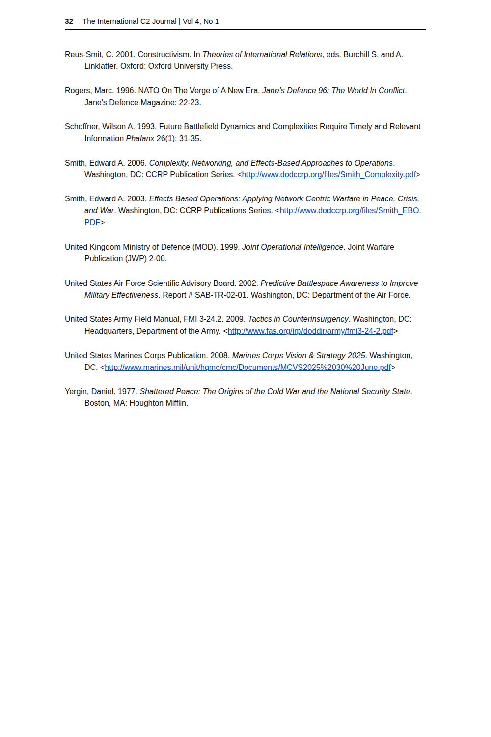32 The International C2 Journal | Vol 4, No 1
Reus-Smit, C. 2001. Constructivism. In Theories of International Relations, eds. Burchill S. and A. Linklatter. Oxford: Oxford University Press.
Rogers, Marc. 1996. NATO On The Verge of A New Era. Jane's Defence 96: The World In Conflict. Jane's Defence Magazine: 22-23.
Schoffner, Wilson A. 1993. Future Battlefield Dynamics and Complexities Require Timely and Relevant Information Phalanx 26(1): 31-35.
Smith, Edward A. 2006. Complexity, Networking, and Effects-Based Approaches to Operations. Washington, DC: CCRP Publication Series. <http://www.dodccrp.org/files/Smith_Complexity.pdf>
Smith, Edward A. 2003. Effects Based Operations: Applying Network Centric Warfare in Peace, Crisis, and War. Washington, DC: CCRP Publications Series. <http://www.dodccrp.org/files/Smith_EBO.PDF>
United Kingdom Ministry of Defence (MOD). 1999. Joint Operational Intelligence. Joint Warfare Publication (JWP) 2-00.
United States Air Force Scientific Advisory Board. 2002. Predictive Battlespace Awareness to Improve Military Effectiveness. Report # SAB-TR-02-01. Washington, DC: Department of the Air Force.
United States Army Field Manual, FMI 3-24.2. 2009. Tactics in Counterinsurgency. Washington, DC: Headquarters, Department of the Army. <http://www.fas.org/irp/doddir/army/fmi3-24-2.pdf>
United States Marines Corps Publication. 2008. Marines Corps Vision & Strategy 2025. Washington, DC. <http://www.marines.mil/unit/hqmc/cmc/Documents/MCVS2025%2030%20June.pdf>
Yergin, Daniel. 1977. Shattered Peace: The Origins of the Cold War and the National Security State. Boston, MA: Houghton Mifflin.